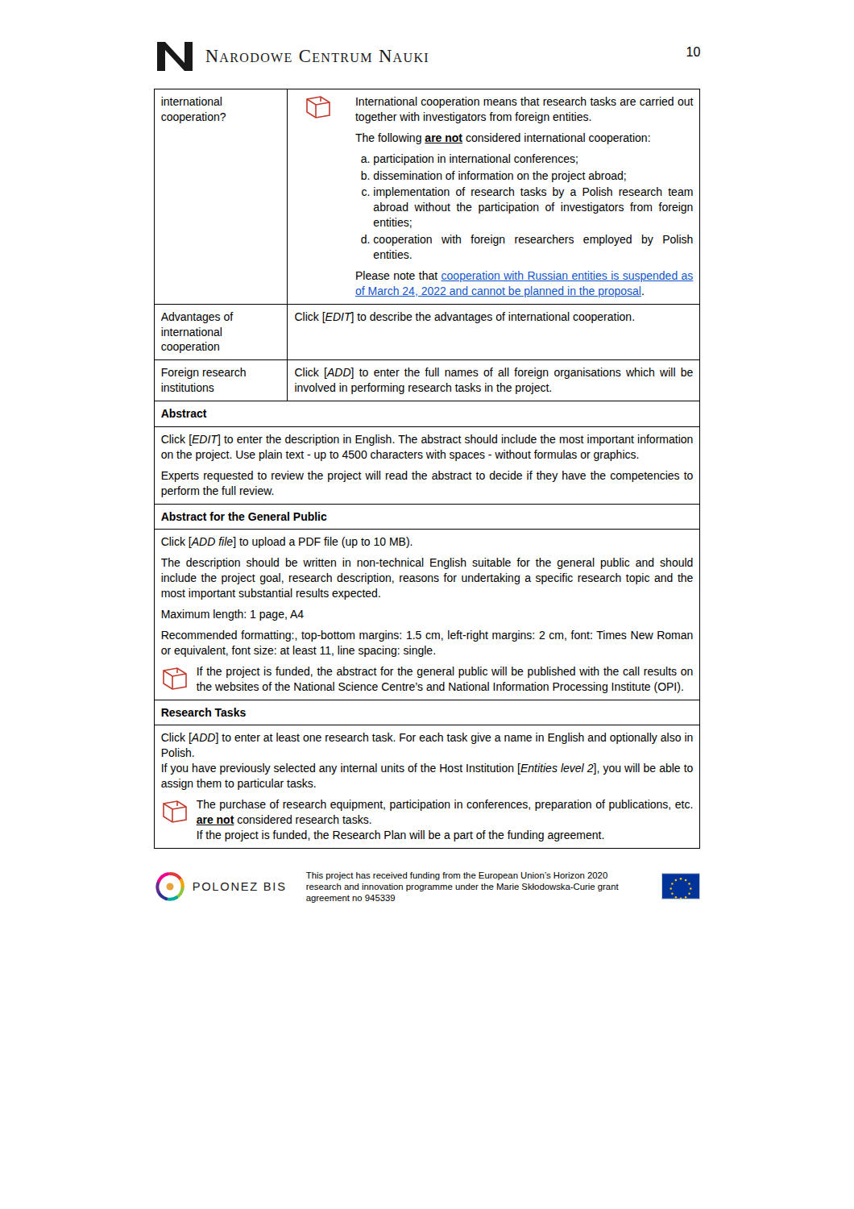Narodowe Centrum Nauki
10
| international cooperation? | | International cooperation means that research tasks are carried out together with investigators from foreign entities. The following are not considered international cooperation: participation in international conferences; dissemination of information on the project abroad; implementation of research tasks by a Polish research team abroad without the participation of investigators from foreign entities; cooperation with foreign researchers employed by Polish entities. Please note that cooperation with Russian entities is suspended as of March 24, 2022 and cannot be planned in the proposal . |
| Advantages of international cooperation | Click [ EDIT ] to describe the advantages of international cooperation. |
| Foreign research institutions | Click [ ADD ] to enter the full names of all foreign organisations which will be involved in performing research tasks in the project. |
| Abstract |
| Click [ EDIT ] to enter the description in English. The abstract should include the most important information on the project. Use plain text - up to 4500 characters with spaces - without formulas or graphics. Experts requested to review the project will read the abstract to decide if they have the competencies to perform the full review. |
| Abstract for the General Public |
| Click [ ADD file ] to upload a PDF file (up to 10 MB). The description should be written in non-technical English suitable for the general public and should include the project goal, research description, reasons for undertaking a specific research topic and the most important substantial results expected. Maximum length: 1 page, A4 Recommended formatting:, top-bottom margins: 1.5 cm, left-right margins: 2 cm, font: Times New Roman or equivalent, font size: at least 11, line spacing: single. If the project is funded, the abstract for the general public will be published with the call results on the websites of the National Science Centre’s and National Information Processing Institute (OPI). |
| Research Tasks |
| Click [ ADD ] to enter at least one research task. For each task give a name in English and optionally also in Polish. If you have previously selected any internal units of the Host Institution [ Entities level 2 ], you will be able to assign them to particular tasks. The purchase of research equipment, participation in conferences, preparation of publications, etc. are not considered research tasks. If the project is funded, the Research Plan will be a part of the funding agreement. |
POLONEZ BIS
This project has received funding from the European Union’s Horizon 2020 research and innovation programme under the Marie Skłodowska-Curie grant agreement no 945339